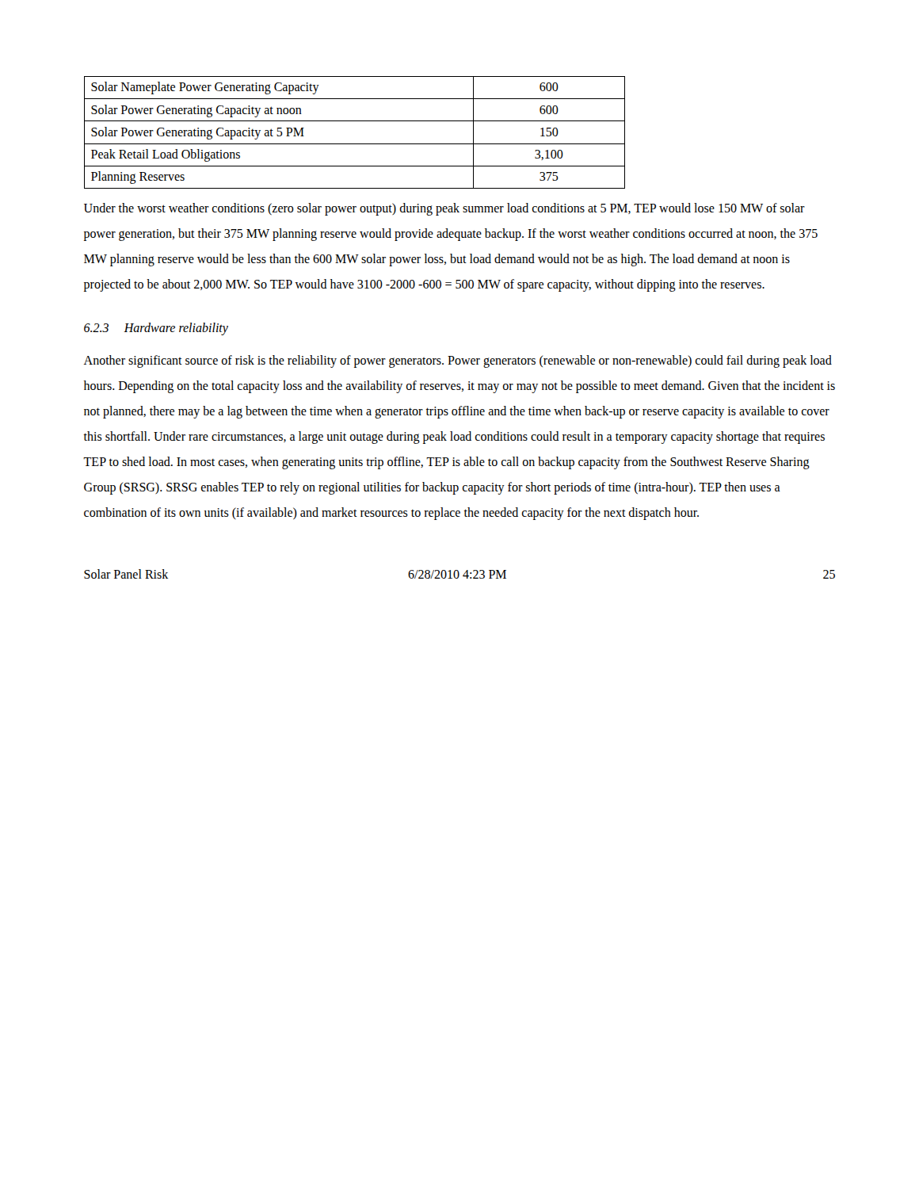| Solar Nameplate Power Generating Capacity | 600 |
| Solar Power Generating Capacity at noon | 600 |
| Solar Power Generating Capacity at 5 PM | 150 |
| Peak Retail Load Obligations | 3,100 |
| Planning Reserves | 375 |
Under the worst weather conditions (zero solar power output) during peak summer load conditions at 5 PM, TEP would lose 150 MW of solar power generation, but their 375 MW planning reserve would provide adequate backup. If the worst weather conditions occurred at noon, the 375 MW planning reserve would be less than the 600 MW solar power loss, but load demand would not be as high. The load demand at noon is projected to be about 2,000 MW. So TEP would have 3100 -2000 -600 = 500 MW of spare capacity, without dipping into the reserves.
6.2.3 Hardware reliability
Another significant source of risk is the reliability of power generators. Power generators (renewable or non-renewable) could fail during peak load hours. Depending on the total capacity loss and the availability of reserves, it may or may not be possible to meet demand. Given that the incident is not planned, there may be a lag between the time when a generator trips offline and the time when back-up or reserve capacity is available to cover this shortfall. Under rare circumstances, a large unit outage during peak load conditions could result in a temporary capacity shortage that requires TEP to shed load. In most cases, when generating units trip offline, TEP is able to call on backup capacity from the Southwest Reserve Sharing Group (SRSG). SRSG enables TEP to rely on regional utilities for backup capacity for short periods of time (intra-hour). TEP then uses a combination of its own units (if available) and market resources to replace the needed capacity for the next dispatch hour.
Solar Panel Risk 6/28/2010 4:23 PM 25